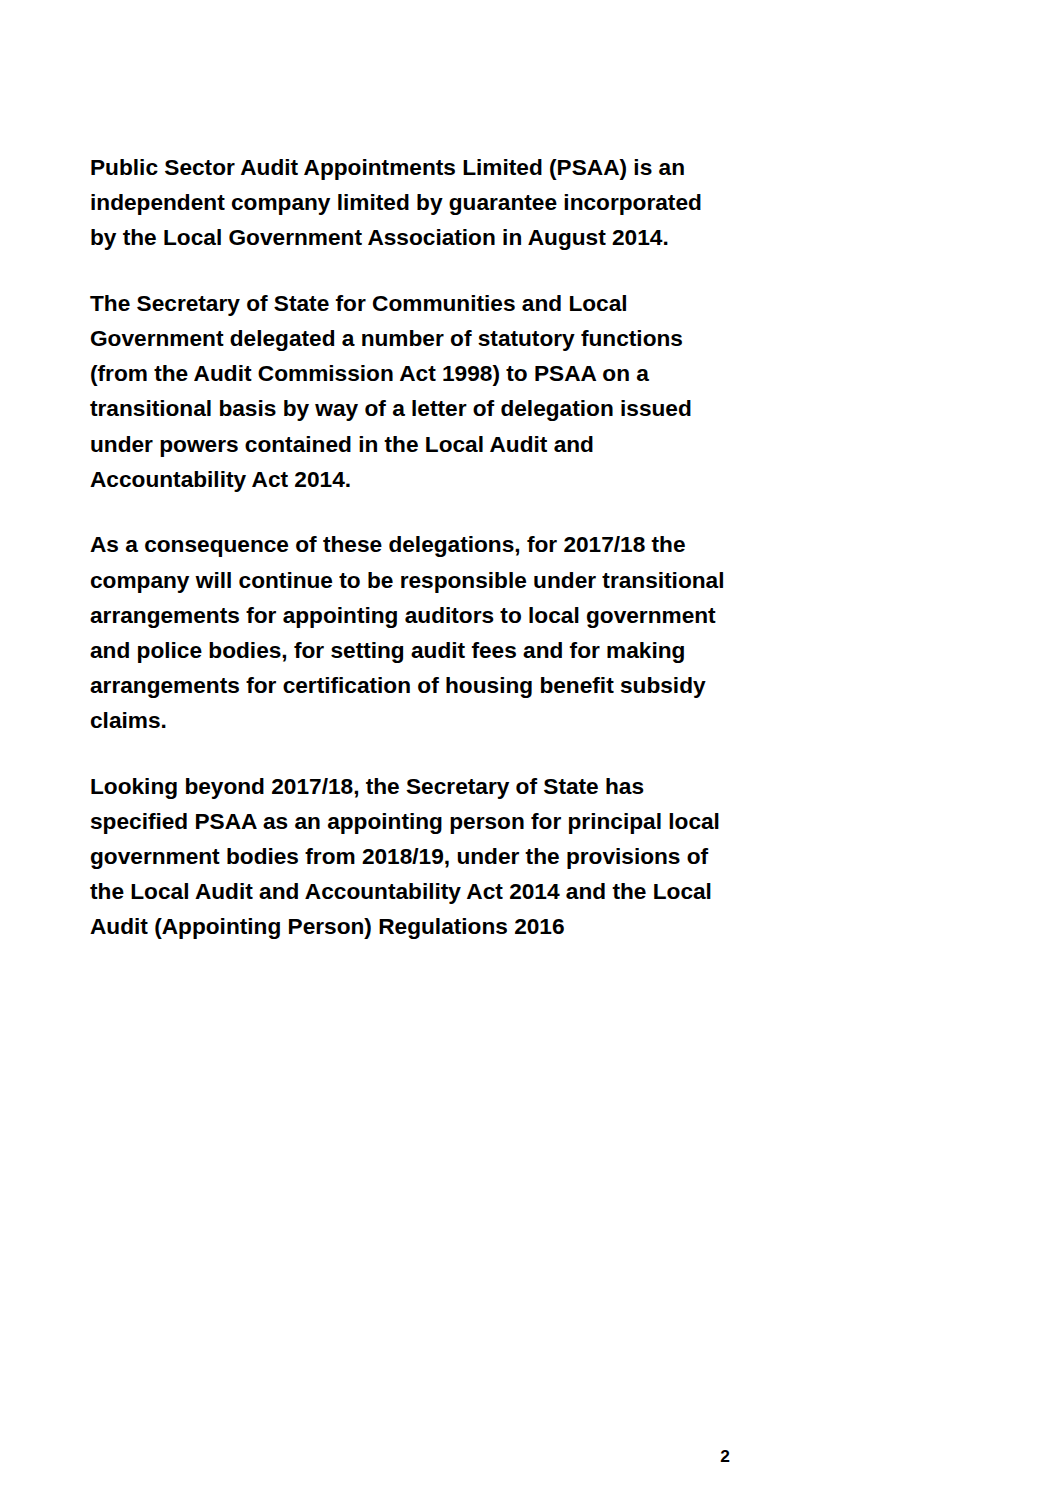Public Sector Audit Appointments Limited (PSAA) is an independent company limited by guarantee incorporated by the Local Government Association in August 2014.
The Secretary of State for Communities and Local Government delegated a number of statutory functions (from the Audit Commission Act 1998) to PSAA on a transitional basis by way of a letter of delegation issued under powers contained in the Local Audit and Accountability Act 2014.
As a consequence of these delegations, for 2017/18 the company will continue to be responsible under transitional arrangements for appointing auditors to local government and police bodies, for setting audit fees and for making arrangements for certification of housing benefit subsidy claims.
Looking beyond 2017/18, the Secretary of State has specified PSAA as an appointing person for principal local government bodies from 2018/19, under the provisions of the Local Audit and Accountability Act 2014 and the Local Audit (Appointing Person) Regulations 2016
2